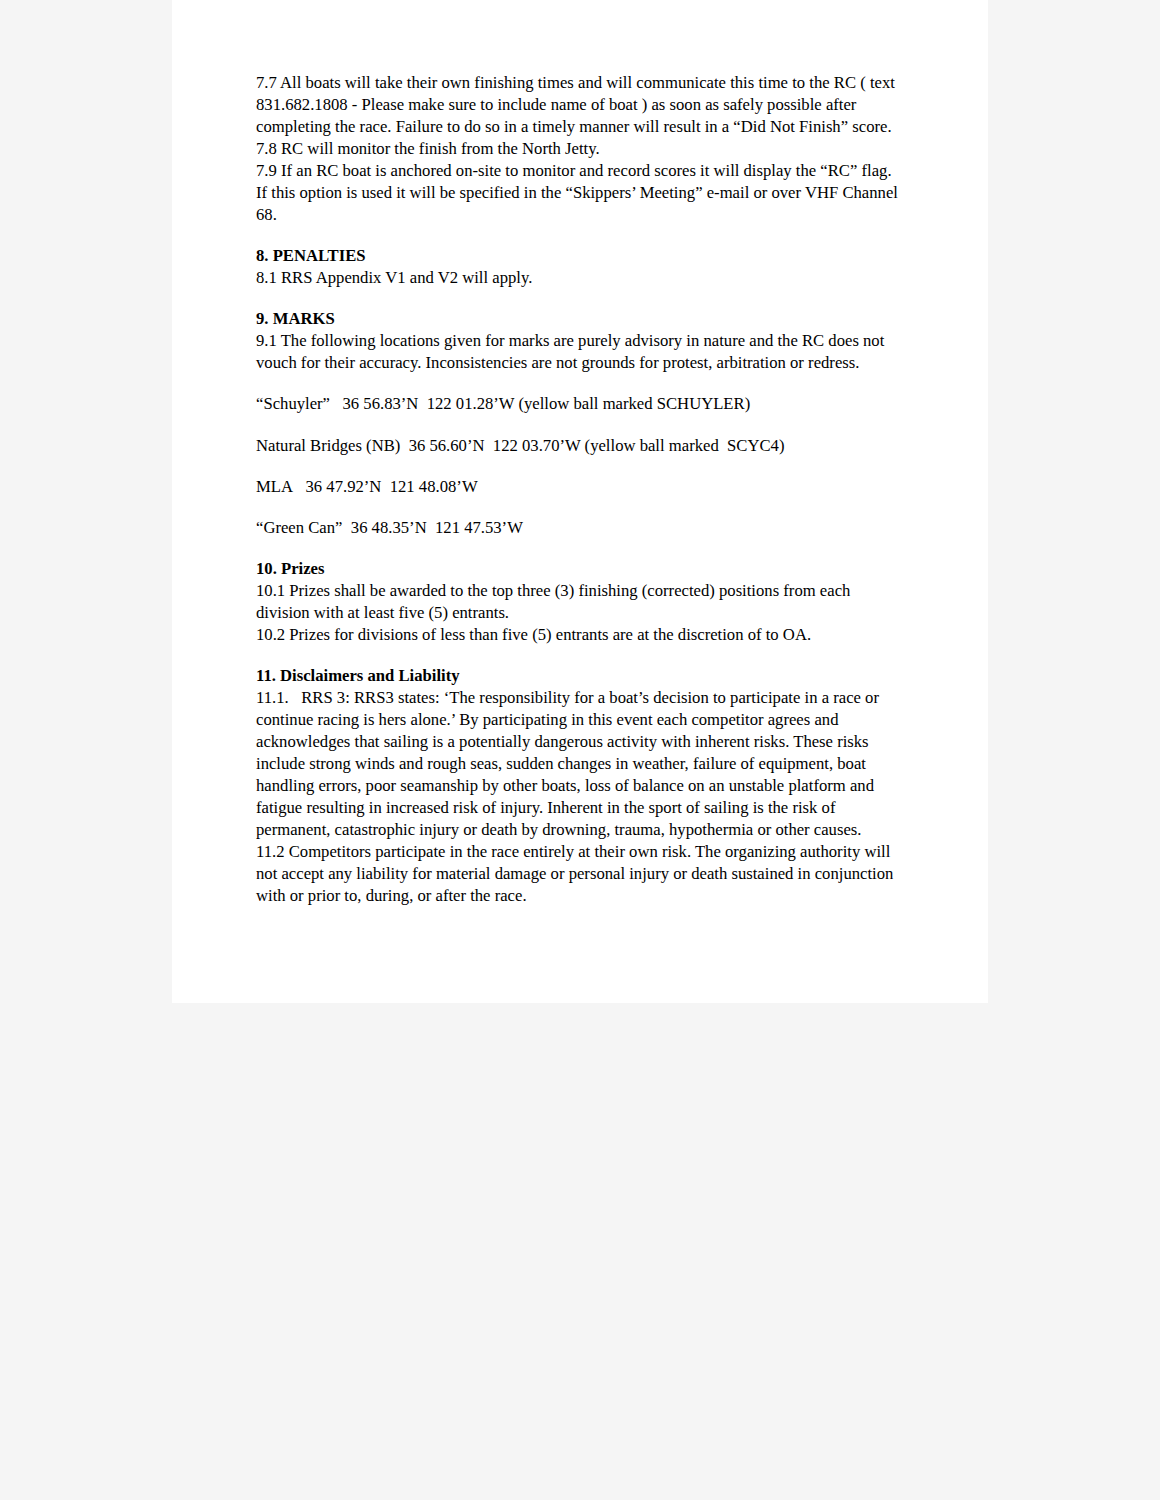7.7 All boats will take their own finishing times and will communicate this time to the RC ( text 831.682.1808 - Please make sure to include name of boat ) as soon as safely possible after completing the race. Failure to do so in a timely manner will result in a “Did Not Finish” score.
7.8 RC will monitor the finish from the North Jetty.
7.9 If an RC boat is anchored on-site to monitor and record scores it will display the “RC” flag. If this option is used it will be specified in the “Skippers’ Meeting” e-mail or over VHF Channel 68.
8. PENALTIES
8.1 RRS Appendix V1 and V2 will apply.
9. MARKS
9.1 The following locations given for marks are purely advisory in nature and the RC does not vouch for their accuracy. Inconsistencies are not grounds for protest, arbitration or redress.
“Schuyler” 36 56.83’N 122 01.28’W (yellow ball marked SCHUYLER)
Natural Bridges (NB) 36 56.60’N 122 03.70’W (yellow ball marked SCYC4)
MLA 36 47.92’N 121 48.08’W
“Green Can” 36 48.35’N 121 47.53’W
10. Prizes
10.1 Prizes shall be awarded to the top three (3) finishing (corrected) positions from each division with at least five (5) entrants.
10.2 Prizes for divisions of less than five (5) entrants are at the discretion of to OA.
11. Disclaimers and Liability
11.1. RRS 3: RRS3 states: ‘The responsibility for a boat’s decision to participate in a race or continue racing is hers alone.’ By participating in this event each competitor agrees and acknowledges that sailing is a potentially dangerous activity with inherent risks. These risks include strong winds and rough seas, sudden changes in weather, failure of equipment, boat handling errors, poor seamanship by other boats, loss of balance on an unstable platform and fatigue resulting in increased risk of injury. Inherent in the sport of sailing is the risk of permanent, catastrophic injury or death by drowning, trauma, hypothermia or other causes.
11.2 Competitors participate in the race entirely at their own risk. The organizing authority will not accept any liability for material damage or personal injury or death sustained in conjunction with or prior to, during, or after the race.